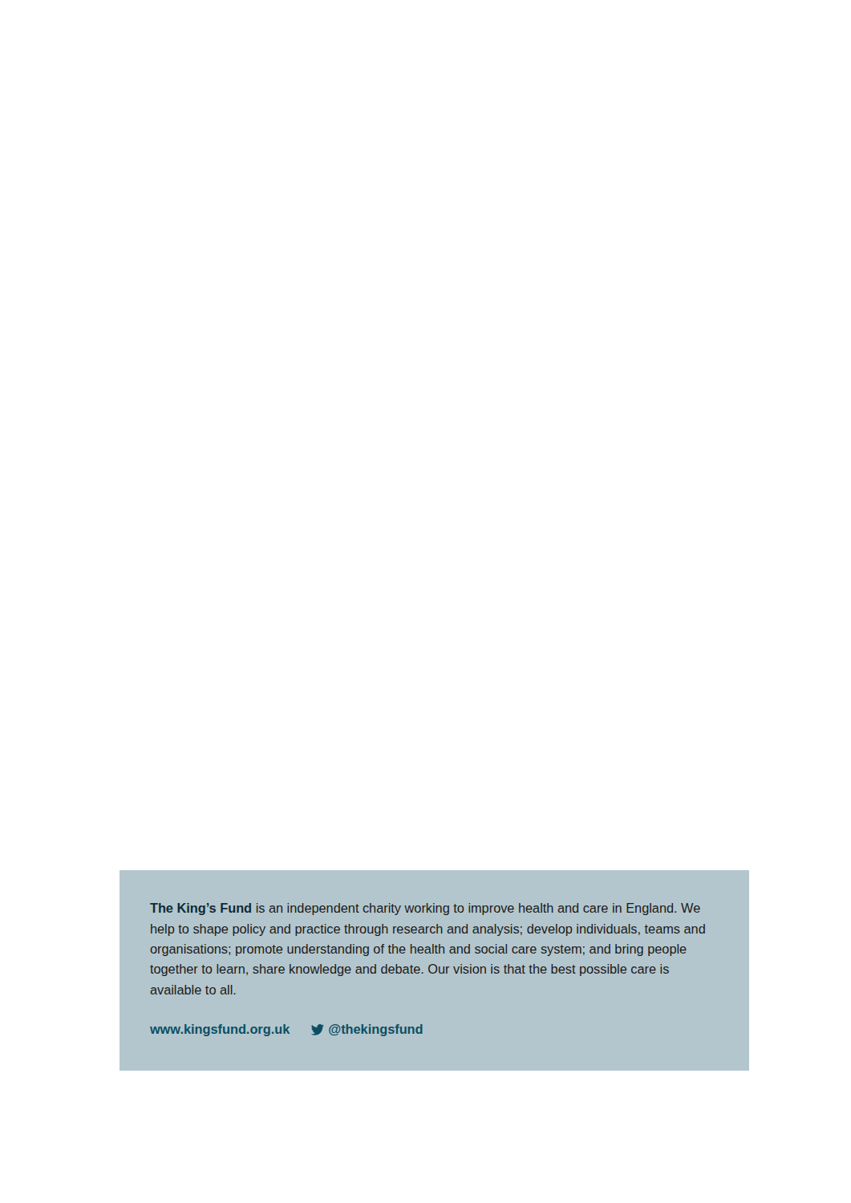The King’s Fund is an independent charity working to improve health and care in England. We help to shape policy and practice through research and analysis; develop individuals, teams and organisations; promote understanding of the health and social care system; and bring people together to learn, share knowledge and debate. Our vision is that the best possible care is available to all.
www.kingsfund.org.uk@thekingsfund